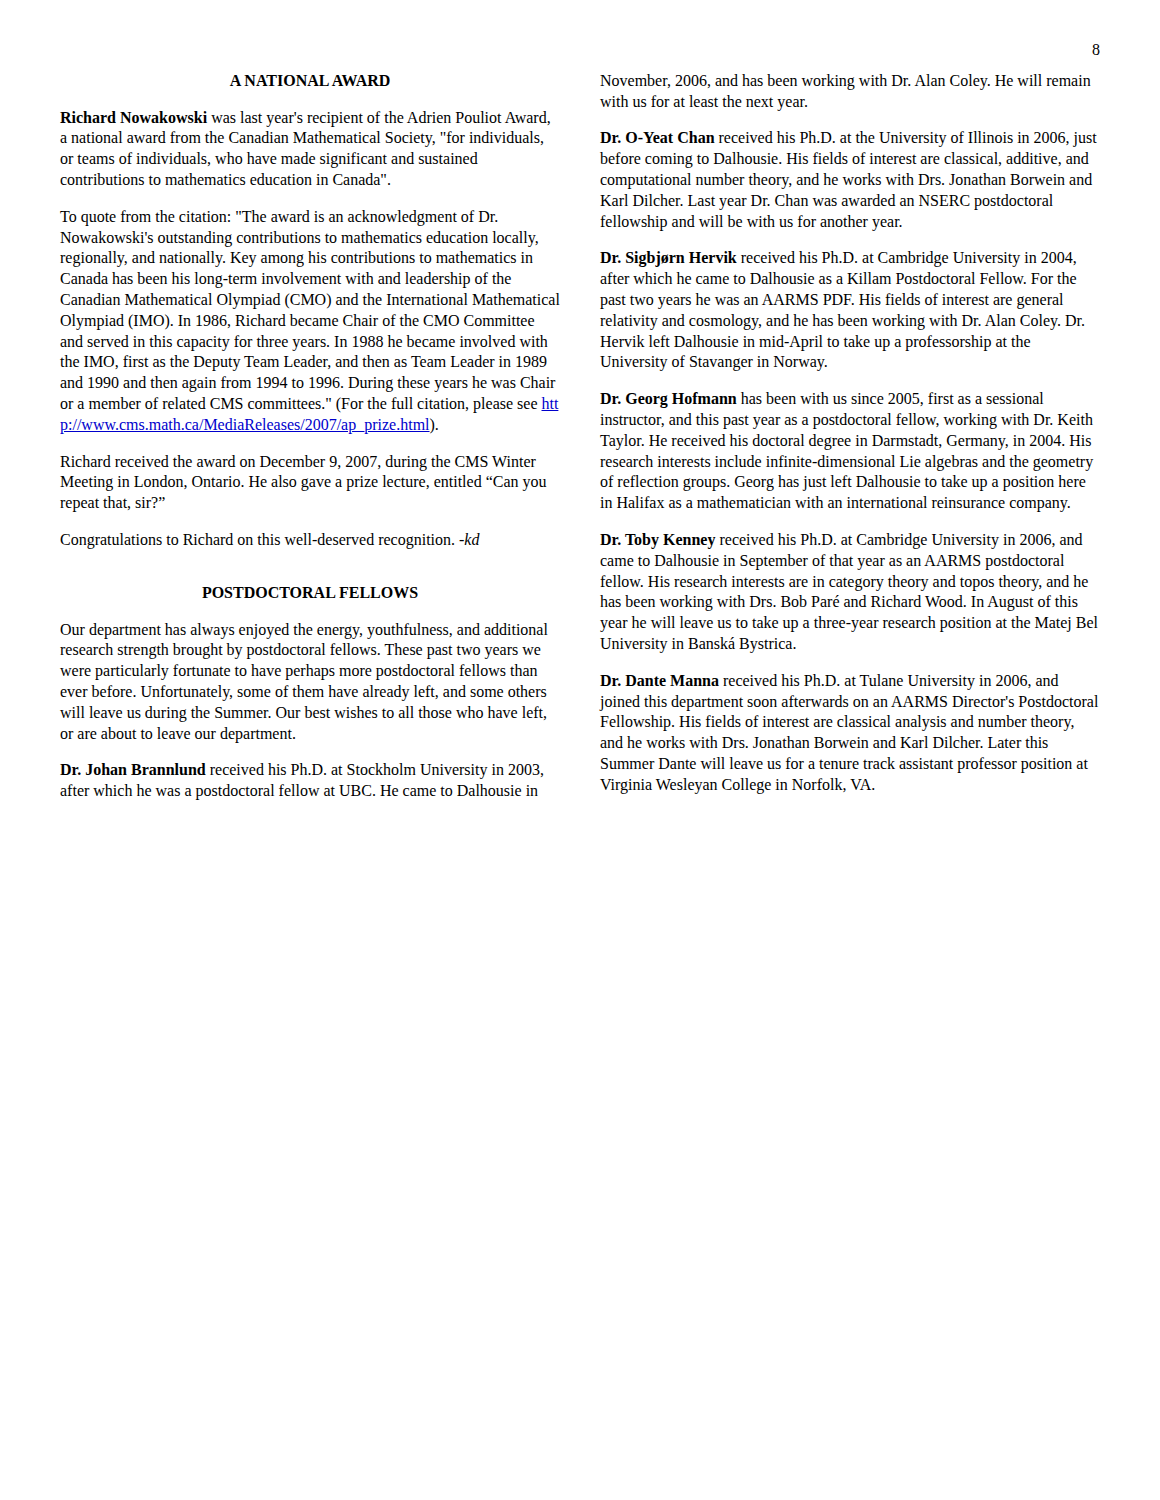8
A NATIONAL AWARD
Richard Nowakowski was last year's recipient of the Adrien Pouliot Award, a national award from the Canadian Mathematical Society, "for individuals, or teams of individuals, who have made significant and sustained contributions to mathematics education in Canada".
To quote from the citation: "The award is an acknowledgment of Dr. Nowakowski's outstanding contributions to mathematics education locally, regionally, and nationally. Key among his contributions to mathematics in Canada has been his long-term involvement with and leadership of the Canadian Mathematical Olympiad (CMO) and the International Mathematical Olympiad (IMO). In 1986, Richard became Chair of the CMO Committee and served in this capacity for three years. In 1988 he became involved with the IMO, first as the Deputy Team Leader, and then as Team Leader in 1989 and 1990 and then again from 1994 to 1996. During these years he was Chair or a member of related CMS committees." (For the full citation, please see http://www.cms.math.ca/MediaReleases/2007/ap_prize.html).
Richard received the award on December 9, 2007, during the CMS Winter Meeting in London, Ontario. He also gave a prize lecture, entitled “Can you repeat that, sir?”
Congratulations to Richard on this well-deserved recognition. -kd
POSTDOCTORAL FELLOWS
Our department has always enjoyed the energy, youthfulness, and additional research strength brought by postdoctoral fellows. These past two years we were particularly fortunate to have perhaps more postdoctoral fellows than ever before. Unfortunately, some of them have already left, and some others will leave us during the Summer. Our best wishes to all those who have left, or are about to leave our department.
Dr. Johan Brannlund received his Ph.D. at Stockholm University in 2003, after which he was a postdoctoral fellow at UBC. He came to Dalhousie in November, 2006, and has been working with Dr. Alan Coley. He will remain with us for at least the next year.
Dr. O-Yeat Chan received his Ph.D. at the University of Illinois in 2006, just before coming to Dalhousie. His fields of interest are classical, additive, and computational number theory, and he works with Drs. Jonathan Borwein and Karl Dilcher. Last year Dr. Chan was awarded an NSERC postdoctoral fellowship and will be with us for another year.
Dr. Sigbjørn Hervik received his Ph.D. at Cambridge University in 2004, after which he came to Dalhousie as a Killam Postdoctoral Fellow. For the past two years he was an AARMS PDF. His fields of interest are general relativity and cosmology, and he has been working with Dr. Alan Coley. Dr. Hervik left Dalhousie in mid-April to take up a professorship at the University of Stavanger in Norway.
Dr. Georg Hofmann has been with us since 2005, first as a sessional instructor, and this past year as a postdoctoral fellow, working with Dr. Keith Taylor. He received his doctoral degree in Darmstadt, Germany, in 2004. His research interests include infinite-dimensional Lie algebras and the geometry of reflection groups. Georg has just left Dalhousie to take up a position here in Halifax as a mathematician with an international reinsurance company.
Dr. Toby Kenney received his Ph.D. at Cambridge University in 2006, and came to Dalhousie in September of that year as an AARMS postdoctoral fellow. His research interests are in category theory and topos theory, and he has been working with Drs. Bob Paré and Richard Wood. In August of this year he will leave us to take up a three-year research position at the Matej Bel University in Banská Bystrica.
Dr. Dante Manna received his Ph.D. at Tulane University in 2006, and joined this department soon afterwards on an AARMS Director's Postdoctoral Fellowship. His fields of interest are classical analysis and number theory, and he works with Drs. Jonathan Borwein and Karl Dilcher. Later this Summer Dante will leave us for a tenure track assistant professor position at Virginia Wesleyan College in Norfolk, VA.